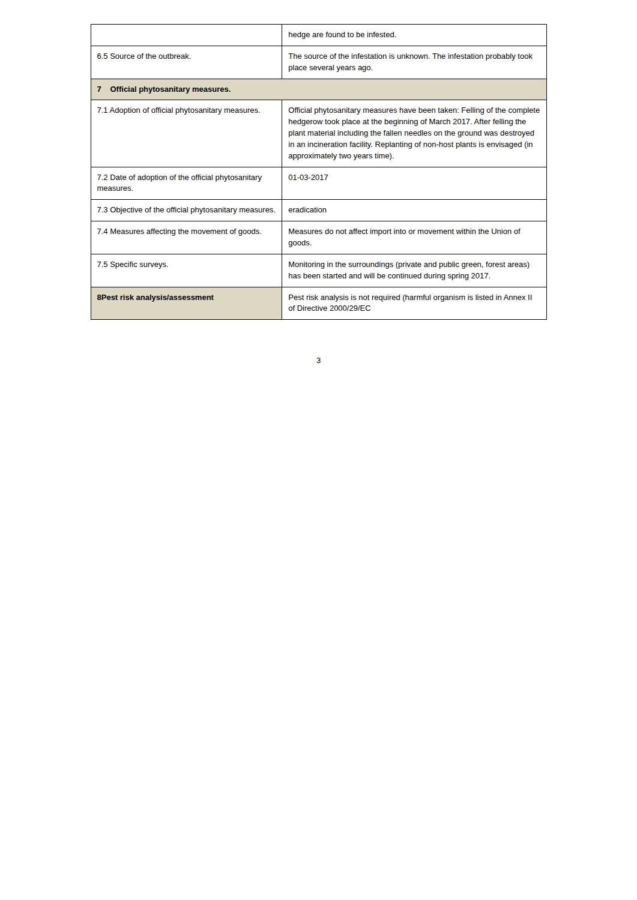| | hedge are found to be infested. |
| 6.5 Source of the outbreak. | The source of the infestation is unknown. The infestation probably took place several years ago. |
| 7 Official phytosanitary measures. |
| 7.1 Adoption of official phytosanitary measures. | Official phytosanitary measures have been taken: Felling of the complete hedgerow took place at the beginning of March 2017. After felling the plant material including the fallen needles on the ground was destroyed in an incineration facility. Replanting of non-host plants is envisaged (in approximately two years time). |
| 7.2 Date of adoption of the official phytosanitary measures. | 01-03-2017 |
| 7.3 Objective of the official phytosanitary measures. | eradication |
| 7.4 Measures affecting the movement of goods. | Measures do not affect import into or movement within the Union of goods. |
| 7.5 Specific surveys. | Monitoring in the surroundings (private and public green, forest areas) has been started and will be continued during spring 2017. |
| 8 Pest risk analysis/assessment | Pest risk analysis is not required (harmful organism is listed in Annex II of Directive 2000/29/EC |
3